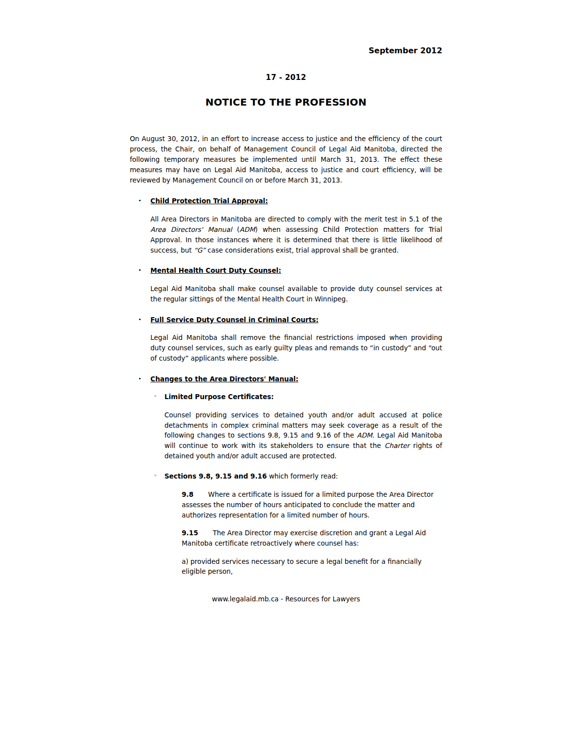September 2012
17 - 2012
NOTICE TO THE PROFESSION
On August 30, 2012, in an effort to increase access to justice and the efficiency of the court process, the Chair, on behalf of Management Council of Legal Aid Manitoba, directed the following temporary measures be implemented until March 31, 2013. The effect these measures may have on Legal Aid Manitoba, access to justice and court efficiency, will be reviewed by Management Council on or before March 31, 2013.
Child Protection Trial Approval:
All Area Directors in Manitoba are directed to comply with the merit test in 5.1 of the Area Directors' Manual (ADM) when assessing Child Protection matters for Trial Approval. In those instances where it is determined that there is little likelihood of success, but “G” case considerations exist, trial approval shall be granted.
Mental Health Court Duty Counsel:
Legal Aid Manitoba shall make counsel available to provide duty counsel services at the regular sittings of the Mental Health Court in Winnipeg.
Full Service Duty Counsel in Criminal Courts:
Legal Aid Manitoba shall remove the financial restrictions imposed when providing duty counsel services, such as early guilty pleas and remands to “in custody” and “out of custody” applicants where possible.
Changes to the Area Directors' Manual:
Limited Purpose Certificates:
Counsel providing services to detained youth and/or adult accused at police detachments in complex criminal matters may seek coverage as a result of the following changes to sections 9.8, 9.15 and 9.16 of the ADM. Legal Aid Manitoba will continue to work with its stakeholders to ensure that the Charter rights of detained youth and/or adult accused are protected.
Sections 9.8, 9.15 and 9.16 which formerly read:
9.8 Where a certificate is issued for a limited purpose the Area Director assesses the number of hours anticipated to conclude the matter and authorizes representation for a limited number of hours.
9.15 The Area Director may exercise discretion and grant a Legal Aid Manitoba certificate retroactively where counsel has:
a) provided services necessary to secure a legal benefit for a financially eligible person,
www.legalaid.mb.ca - Resources for Lawyers